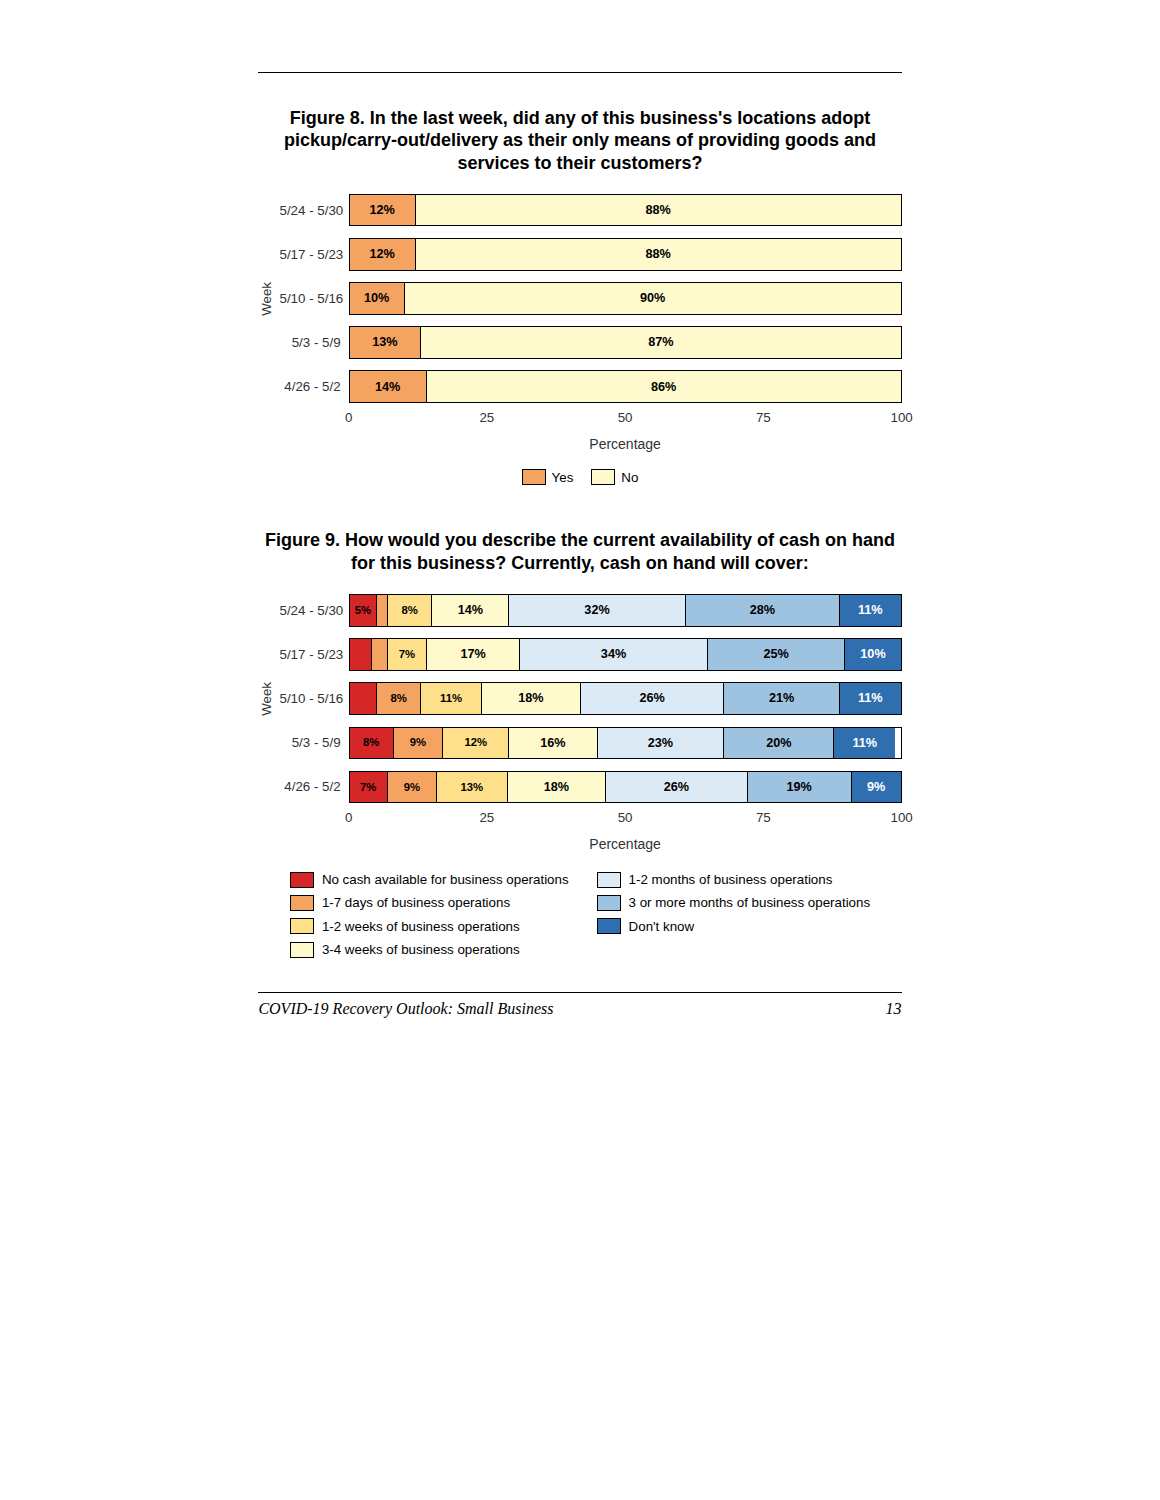Figure 8. In the last week, did any of this business's locations adopt pickup/carry-out/delivery as their only means of providing goods and services to their customers?
Week
5/24 - 5/30
12%
88%
5/17 - 5/23
12%
88%
5/10 - 5/16
10%
90%
5/3 - 5/9
13%
87%
4/26 - 5/2
14%
86%
0 25 50 75 100
Percentage
Yes No
Figure 9. How would you describe the current availability of cash on hand for this business? Currently, cash on hand will cover:
Week
5/24 - 5/30
5%
8%
14%
32%
28%
11%
5/17 - 5/23
7%
17%
34%
25%
10%
5/10 - 5/16
8%
11%
18%
26%
21%
11%
5/3 - 5/9
8%
9%
12%
16%
23%
20%
11%
4/26 - 5/2
7%
9%
13%
18%
26%
19%
9%
0 25 50 75 100
Percentage
No cash available for business operations 1-2 months of business operations 1-7 days of business operations 3 or more months of business operations 1-2 weeks of business operations Don't know 3-4 weeks of business operations
COVID-19 Recovery Outlook: Small Business 13